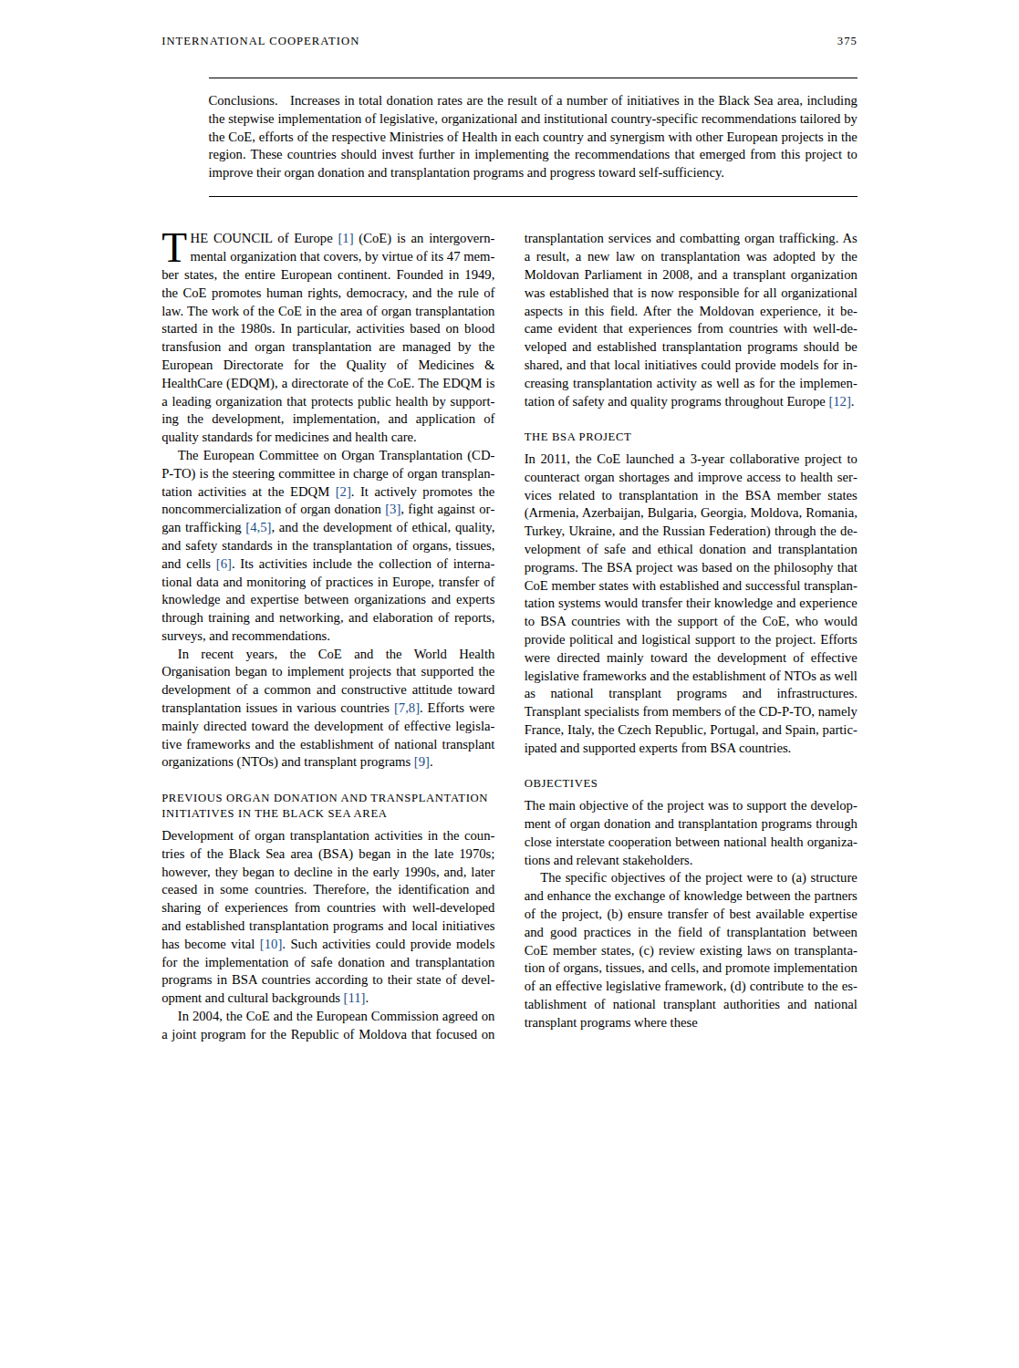International Cooperation 375
Conclusions. Increases in total donation rates are the result of a number of initiatives in the Black Sea area, including the stepwise implementation of legislative, organizational and institutional country-specific recommendations tailored by the CoE, efforts of the respective Ministries of Health in each country and synergism with other European projects in the region. These countries should invest further in implementing the recommendations that emerged from this project to improve their organ donation and transplantation programs and progress toward self-sufficiency.
THE COUNCIL of Europe [1] (CoE) is an intergovernmental organization that covers, by virtue of its 47 member states, the entire European continent. Founded in 1949, the CoE promotes human rights, democracy, and the rule of law. The work of the CoE in the area of organ transplantation started in the 1980s. In particular, activities based on blood transfusion and organ transplantation are managed by the European Directorate for the Quality of Medicines & HealthCare (EDQM), a directorate of the CoE. The EDQM is a leading organization that protects public health by supporting the development, implementation, and application of quality standards for medicines and health care.
The European Committee on Organ Transplantation (CD-P-TO) is the steering committee in charge of organ transplantation activities at the EDQM [2]. It actively promotes the noncommercialization of organ donation [3], fight against organ trafficking [4,5], and the development of ethical, quality, and safety standards in the transplantation of organs, tissues, and cells [6]. Its activities include the collection of international data and monitoring of practices in Europe, transfer of knowledge and expertise between organizations and experts through training and networking, and elaboration of reports, surveys, and recommendations.
In recent years, the CoE and the World Health Organisation began to implement projects that supported the development of a common and constructive attitude toward transplantation issues in various countries [7,8]. Efforts were mainly directed toward the development of effective legislative frameworks and the establishment of national transplant organizations (NTOs) and transplant programs [9].
Previous Organ Donation and Transplantation Initiatives in the Black Sea Area
Development of organ transplantation activities in the countries of the Black Sea area (BSA) began in the late 1970s; however, they began to decline in the early 1990s, and, later ceased in some countries. Therefore, the identification and sharing of experiences from countries with well-developed and established transplantation programs and local initiatives has become vital [10]. Such activities could provide models for the implementation of safe donation and transplantation programs in BSA countries according to their state of development and cultural backgrounds [11].
In 2004, the CoE and the European Commission agreed on a joint program for the Republic of Moldova that focused on transplantation services and combatting organ trafficking. As a result, a new law on transplantation was adopted by the Moldovan Parliament in 2008, and a transplant organization was established that is now responsible for all organizational aspects in this field. After the Moldovan experience, it became evident that experiences from countries with well-developed and established transplantation programs should be shared, and that local initiatives could provide models for increasing transplantation activity as well as for the implementation of safety and quality programs throughout Europe [12].
The BSA Project
In 2011, the CoE launched a 3-year collaborative project to counteract organ shortages and improve access to health services related to transplantation in the BSA member states (Armenia, Azerbaijan, Bulgaria, Georgia, Moldova, Romania, Turkey, Ukraine, and the Russian Federation) through the development of safe and ethical donation and transplantation programs. The BSA project was based on the philosophy that CoE member states with established and successful transplantation systems would transfer their knowledge and experience to BSA countries with the support of the CoE, who would provide political and logistical support to the project. Efforts were directed mainly toward the development of effective legislative frameworks and the establishment of NTOs as well as national transplant programs and infrastructures. Transplant specialists from members of the CD-P-TO, namely France, Italy, the Czech Republic, Portugal, and Spain, participated and supported experts from BSA countries.
Objectives
The main objective of the project was to support the development of organ donation and transplantation programs through close interstate cooperation between national health organizations and relevant stakeholders.
The specific objectives of the project were to (a) structure and enhance the exchange of knowledge between the partners of the project, (b) ensure transfer of best available expertise and good practices in the field of transplantation between CoE member states, (c) review existing laws on transplantation of organs, tissues, and cells, and promote implementation of an effective legislative framework, (d) contribute to the establishment of national transplant authorities and national transplant programs where these